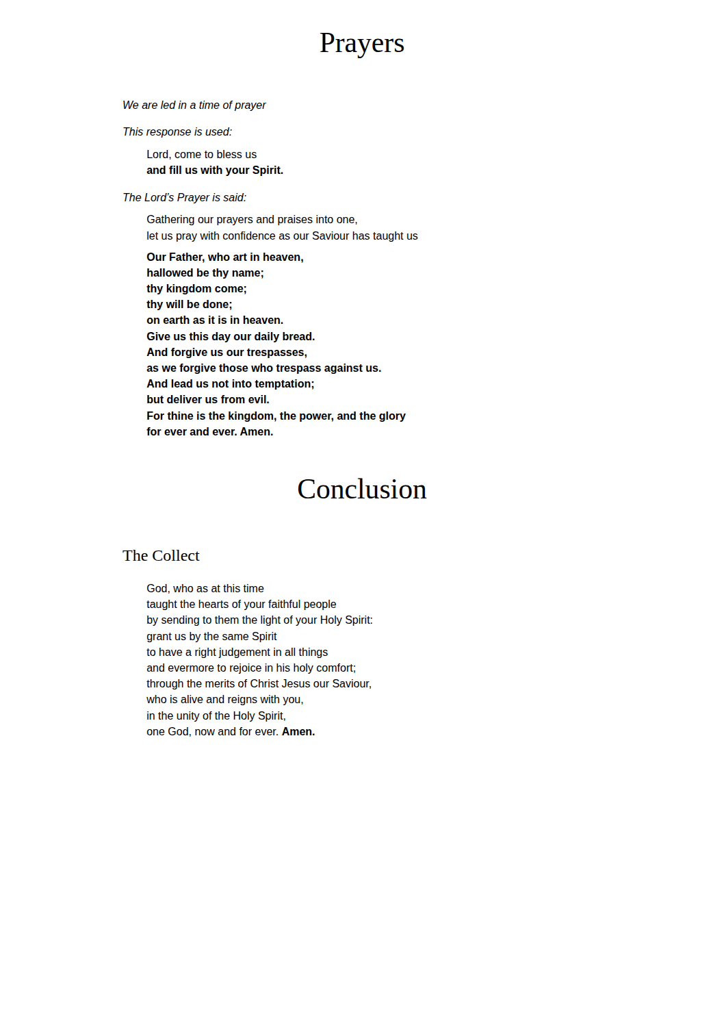Prayers
We are led in a time of prayer
This response is used:
Lord, come to bless us
and fill us with your Spirit.
The Lord’s Prayer is said:
Gathering our prayers and praises into one,
let us pray with confidence as our Saviour has taught us
Our Father, who art in heaven,
hallowed be thy name;
thy kingdom come;
thy will be done;
on earth as it is in heaven.
Give us this day our daily bread.
And forgive us our trespasses,
as we forgive those who trespass against us.
And lead us not into temptation;
but deliver us from evil.
For thine is the kingdom, the power, and the glory
for ever and ever. Amen.
Conclusion
The Collect
God, who as at this time
taught the hearts of your faithful people
by sending to them the light of your Holy Spirit:
grant us by the same Spirit
to have a right judgement in all things
and evermore to rejoice in his holy comfort;
through the merits of Christ Jesus our Saviour,
who is alive and reigns with you,
in the unity of the Holy Spirit,
one God, now and for ever. Amen.